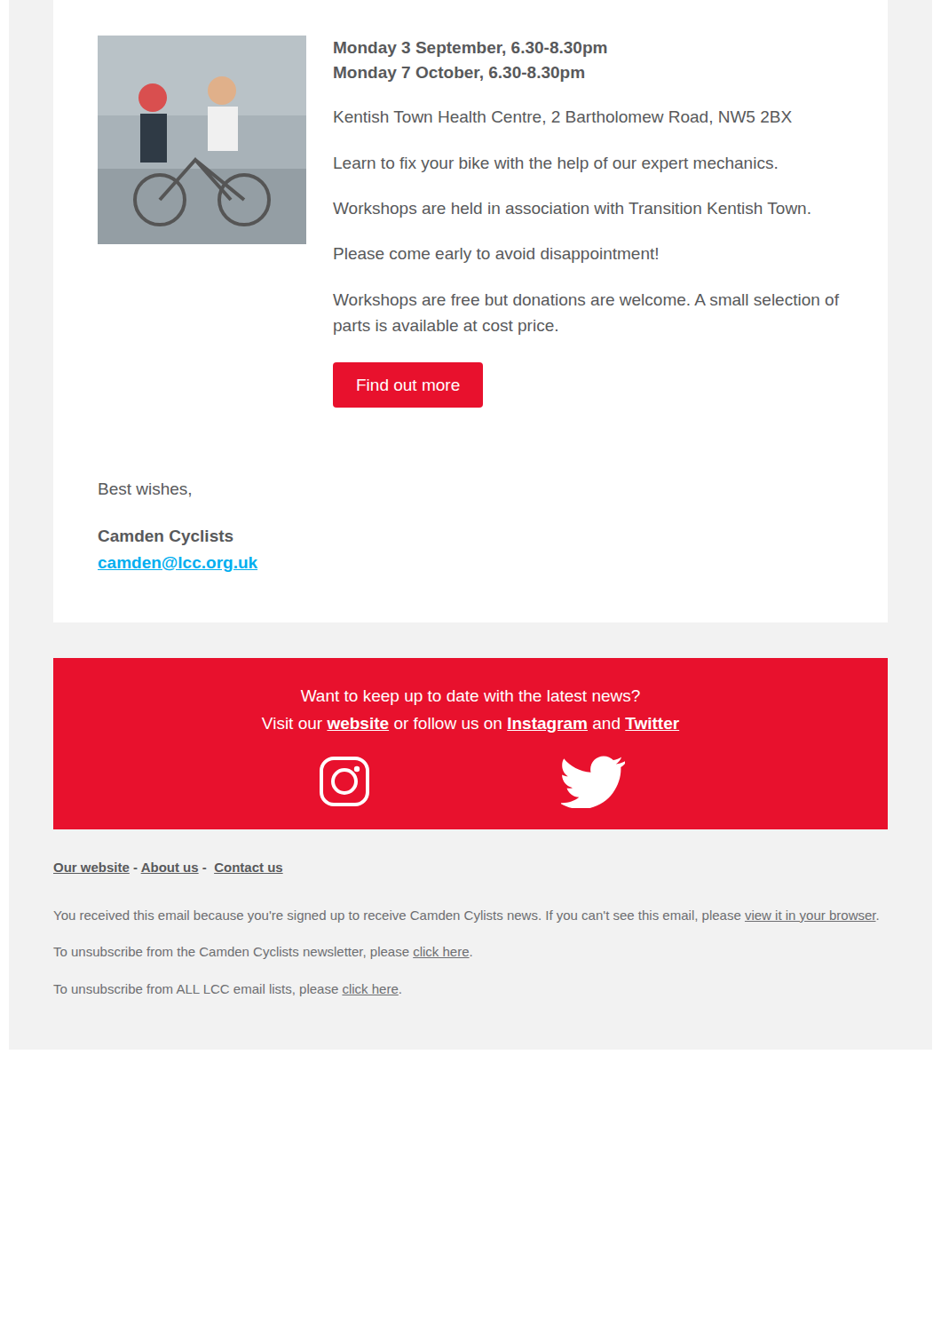Monday 3 September, 6.30-8.30pm
Monday 7 October, 6.30-8.30pm
Kentish Town Health Centre, 2 Bartholomew Road, NW5 2BX
Learn to fix your bike with the help of our expert mechanics.
Workshops are held in association with Transition Kentish Town.
Please come early to avoid disappointment!
Workshops are free but donations are welcome. A small selection of parts is available at cost price.
Find out more
Best wishes,
Camden Cyclists
camden@lcc.org.uk
Want to keep up to date with the latest news?
Visit our website or follow us on Instagram and Twitter
Our website - About us - Contact us
You received this email because you're signed up to receive Camden Cylists news. If you can't see this email, please view it in your browser.
To unsubscribe from the Camden Cyclists newsletter, please click here.
To unsubscribe from ALL LCC email lists, please click here.